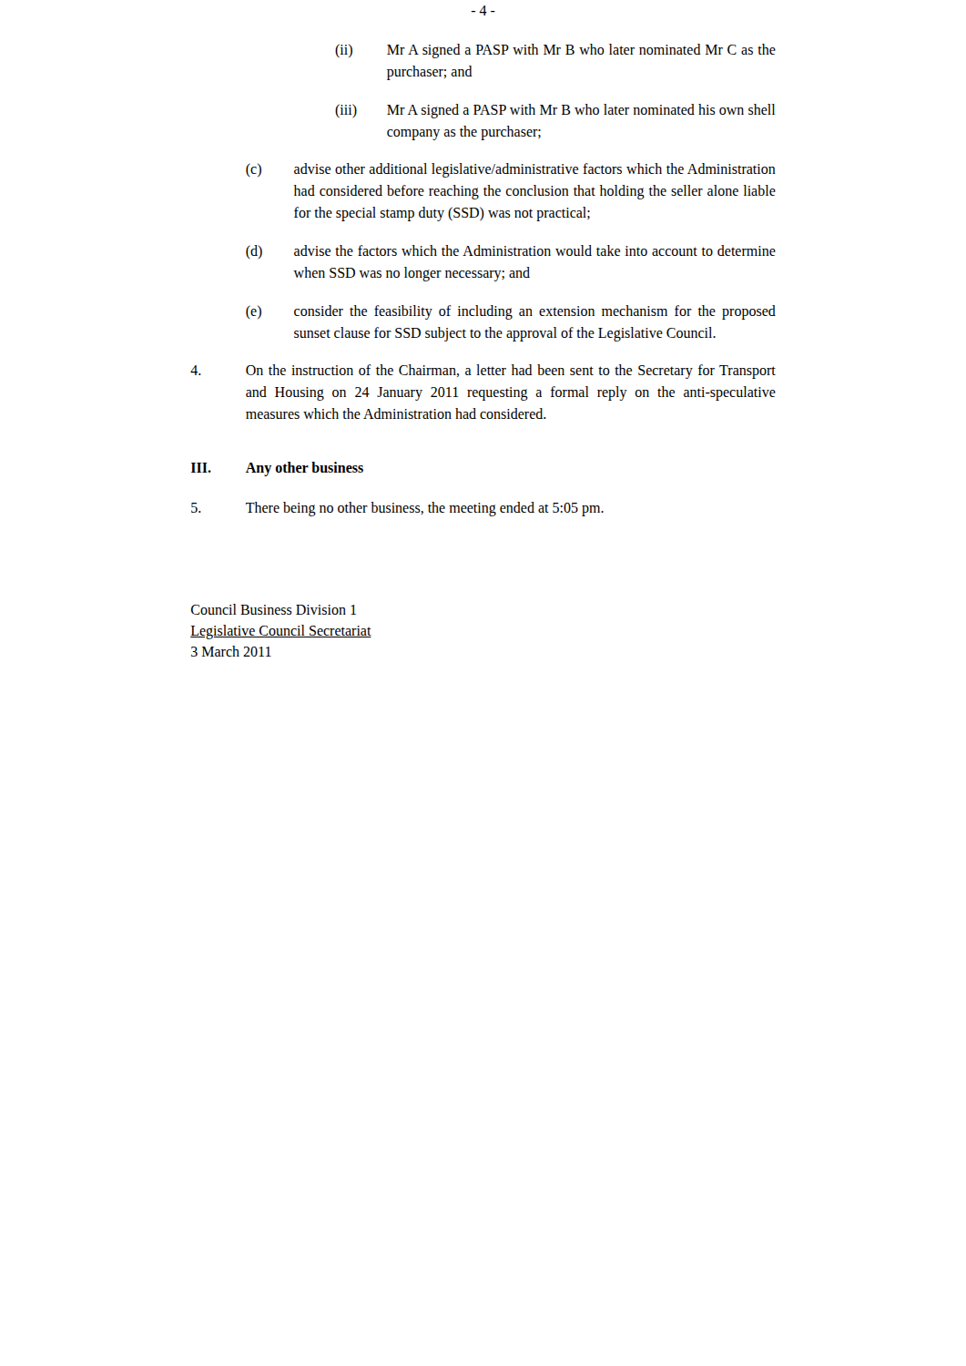- 4 -
(ii)
Mr A signed a PASP with Mr B who later nominated Mr C as the purchaser; and
(iii)
Mr A signed a PASP with Mr B who later nominated his own shell company as the purchaser;
(c)
advise other additional legislative/administrative factors which the Administration had considered before reaching the conclusion that holding the seller alone liable for the special stamp duty (SSD) was not practical;
(d)
advise the factors which the Administration would take into account to determine when SSD was no longer necessary; and
(e)
consider the feasibility of including an extension mechanism for the proposed sunset clause for SSD subject to the approval of the Legislative Council.
4.
On the instruction of the Chairman, a letter had been sent to the Secretary for Transport and Housing on 24 January 2011 requesting a formal reply on the anti-speculative measures which the Administration had considered.
III. Any other business
5.
There being no other business, the meeting ended at 5:05 pm.
Council Business Division 1
Legislative Council Secretariat
3 March 2011